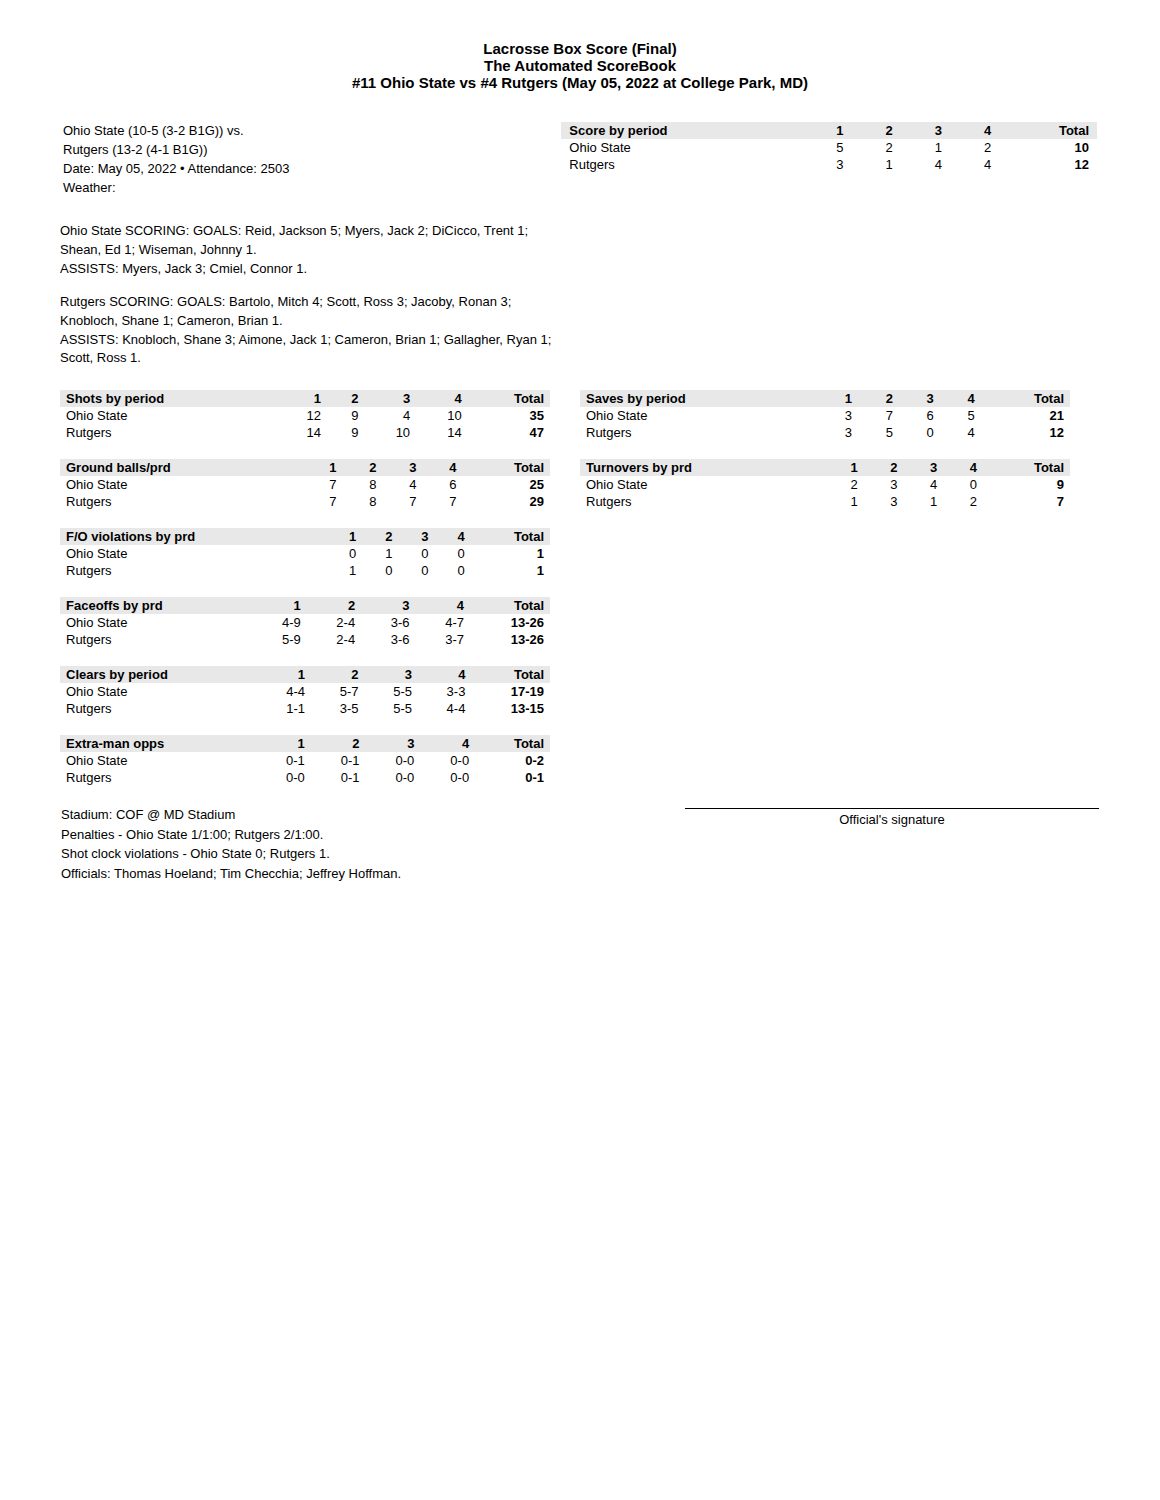Lacrosse Box Score (Final)
The Automated ScoreBook
#11 Ohio State vs #4 Rutgers (May 05, 2022 at College Park, MD)
| Ohio State (10-5 (3-2 B1G)) vs. Rutgers (13-2 (4-1 B1G)) Date: May 05, 2022 • Attendance: 2503 Weather: | / Score by period / 1 / 2 / 3 / 4 / Total / / --- / --- / --- / --- / --- / --- / / Ohio State / 5 / 2 / 1 / 2 / 10 / / Rutgers / 3 / 1 / 4 / 4 / 12 / |
Ohio State SCORING: GOALS: Reid, Jackson 5; Myers, Jack 2; DiCicco, Trent 1;
Shean, Ed 1; Wiseman, Johnny 1.
ASSISTS: Myers, Jack 3; Cmiel, Connor 1.
Rutgers SCORING: GOALS: Bartolo, Mitch 4; Scott, Ross 3; Jacoby, Ronan 3;
Knobloch, Shane 1; Cameron, Brian 1.
ASSISTS: Knobloch, Shane 3; Aimone, Jack 1; Cameron, Brian 1; Gallagher, Ryan 1;
Scott, Ross 1.
| / Shots by period / 1 / 2 / 3 / 4 / Total / / --- / --- / --- / --- / --- / --- / / Ohio State / 12 / 9 / 4 / 10 / 35 / / Rutgers / 14 / 9 / 10 / 14 / 47 / | / Saves by period / 1 / 2 / 3 / 4 / Total / / --- / --- / --- / --- / --- / --- / / Ohio State / 3 / 7 / 6 / 5 / 21 / / Rutgers / 3 / 5 / 0 / 4 / 12 / |
| / Ground balls/prd / 1 / 2 / 3 / 4 / Total / / --- / --- / --- / --- / --- / --- / / Ohio State / 7 / 8 / 4 / 6 / 25 / / Rutgers / 7 / 8 / 7 / 7 / 29 / | / Turnovers by prd / 1 / 2 / 3 / 4 / Total / / --- / --- / --- / --- / --- / --- / / Ohio State / 2 / 3 / 4 / 0 / 9 / / Rutgers / 1 / 3 / 1 / 2 / 7 / |
| / F/O violations by prd / 1 / 2 / 3 / 4 / Total / / --- / --- / --- / --- / --- / --- / / Ohio State / 0 / 1 / 0 / 0 / 1 / / Rutgers / 1 / 0 / 0 / 0 / 1 / | |
| / Faceoffs by prd / 1 / 2 / 3 / 4 / Total / / --- / --- / --- / --- / --- / --- / / Ohio State / 4-9 / 2-4 / 3-6 / 4-7 / 13-26 / / Rutgers / 5-9 / 2-4 / 3-6 / 3-7 / 13-26 / | |
| / Clears by period / 1 / 2 / 3 / 4 / Total / / --- / --- / --- / --- / --- / --- / / Ohio State / 4-4 / 5-7 / 5-5 / 3-3 / 17-19 / / Rutgers / 1-1 / 3-5 / 5-5 / 4-4 / 13-15 / | |
| / Extra-man opps / 1 / 2 / 3 / 4 / Total / / --- / --- / --- / --- / --- / --- / / Ohio State / 0-1 / 0-1 / 0-0 / 0-0 / 0-2 / / Rutgers / 0-0 / 0-1 / 0-0 / 0-0 / 0-1 / | |
| Stadium: COF @ MD Stadium Penalties - Ohio State 1/1:00; Rutgers 2/1:00. Shot clock violations - Ohio State 0; Rutgers 1. Officials: Thomas Hoeland; Tim Checchia; Jeffrey Hoffman. | Official's signature |